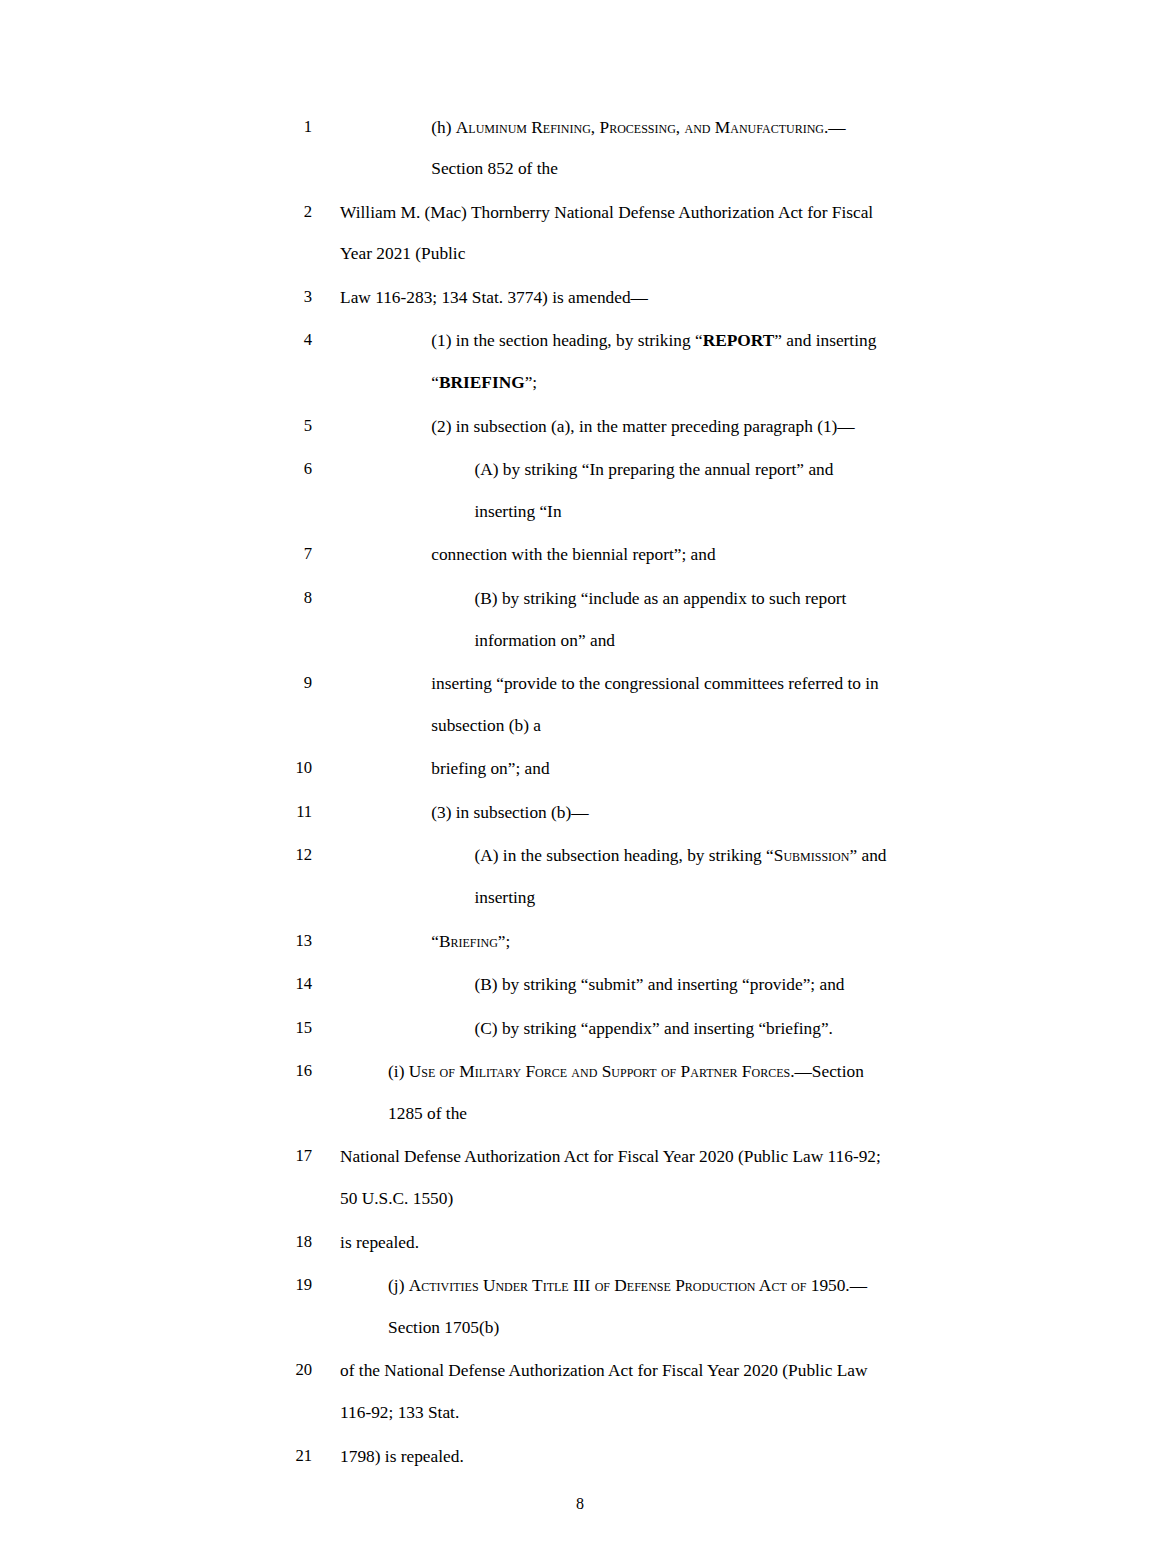| 1 | (h) Aluminum Refining, Processing, and Manufacturing. —Section 852 of the |
| 2 | William M. (Mac) Thornberry National Defense Authorization Act for Fiscal Year 2021 (Public |
| 3 | Law 116-283; 134 Stat. 3774) is amended— |
| 4 | (1) in the section heading, by striking “ REPORT ” and inserting “ BRIEFING ”; |
| 5 | (2) in subsection (a), in the matter preceding paragraph (1)— |
| 6 | (A) by striking “In preparing the annual report” and inserting “In |
| 7 | connection with the biennial report”; and |
| 8 | (B) by striking “include as an appendix to such report information on” and |
| 9 | inserting “provide to the congressional committees referred to in subsection (b) a |
| 10 | briefing on”; and |
| 11 | (3) in subsection (b)— |
| 12 | (A) in the subsection heading, by striking “ Submission ” and inserting |
| 13 | “ Briefing ”; |
| 14 | (B) by striking “submit” and inserting “provide”; and |
| 15 | (C) by striking “appendix” and inserting “briefing”. |
| 16 | (i) Use of Military Force and Support of Partner Forces. —Section 1285 of the |
| 17 | National Defense Authorization Act for Fiscal Year 2020 (Public Law 116-92; 50 U.S.C. 1550) |
| 18 | is repealed. |
| 19 | (j) Activities Under Title III of Defense Production Act of 1950. —Section 1705(b) |
| 20 | of the National Defense Authorization Act for Fiscal Year 2020 (Public Law 116-92; 133 Stat. |
| 21 | 1798) is repealed. |
8